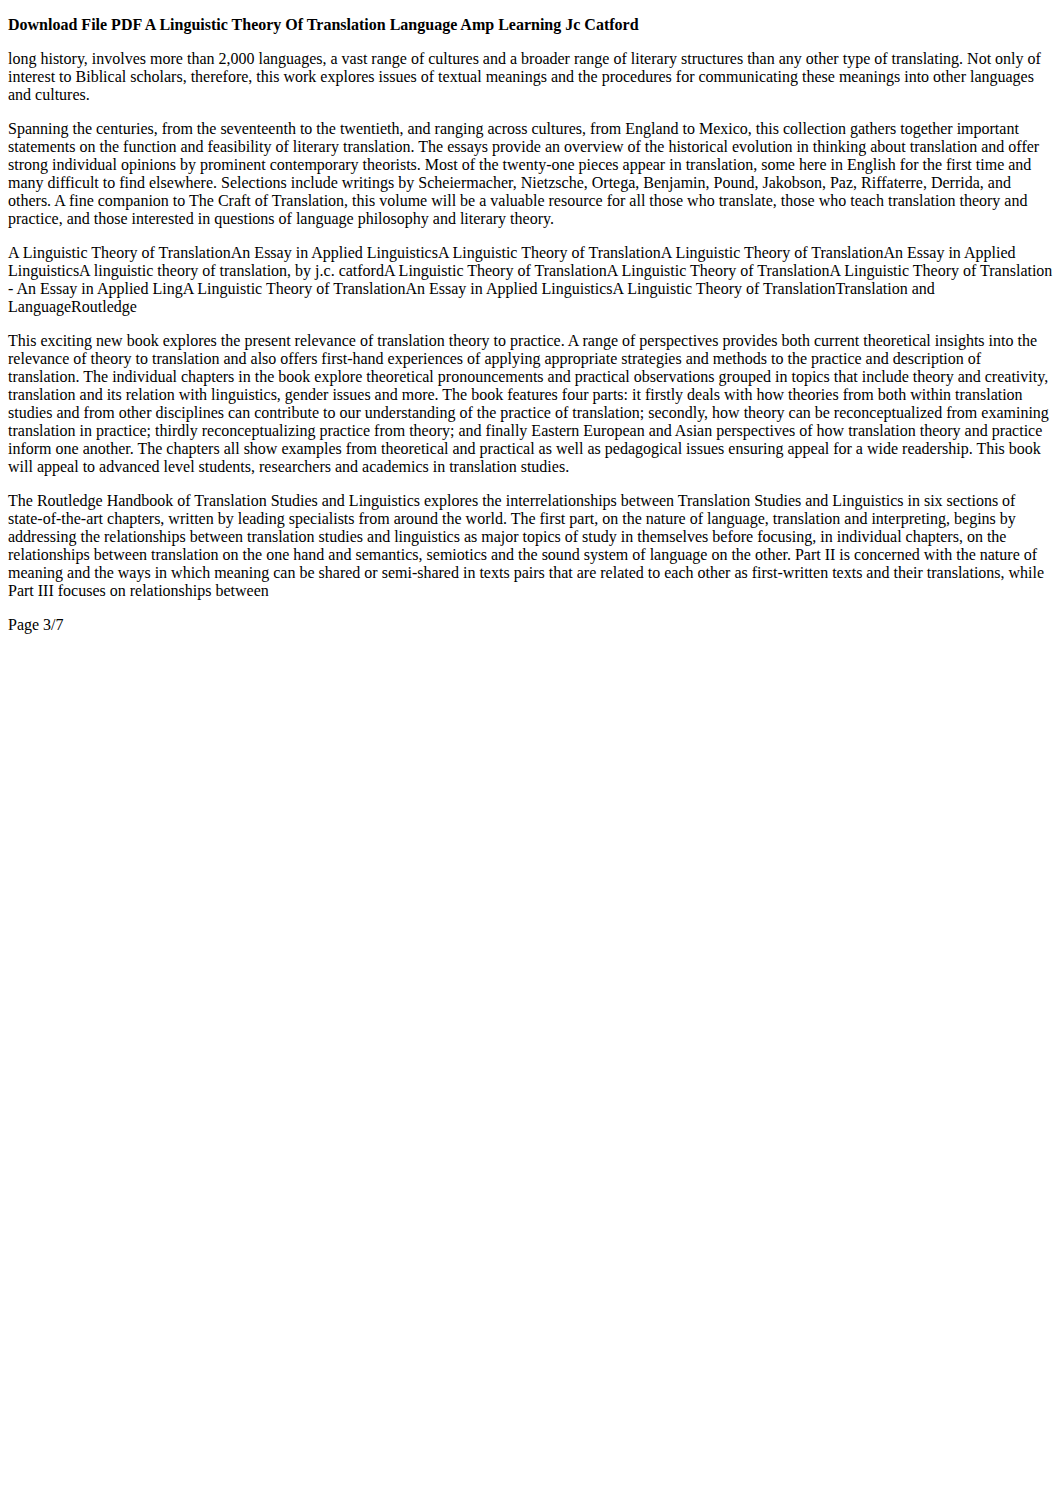Download File PDF A Linguistic Theory Of Translation Language Amp Learning Jc Catford
long history, involves more than 2,000 languages, a vast range of cultures and a broader range of literary structures than any other type of translating. Not only of interest to Biblical scholars, therefore, this work explores issues of textual meanings and the procedures for communicating these meanings into other languages and cultures.
Spanning the centuries, from the seventeenth to the twentieth, and ranging across cultures, from England to Mexico, this collection gathers together important statements on the function and feasibility of literary translation. The essays provide an overview of the historical evolution in thinking about translation and offer strong individual opinions by prominent contemporary theorists. Most of the twenty-one pieces appear in translation, some here in English for the first time and many difficult to find elsewhere. Selections include writings by Scheiermacher, Nietzsche, Ortega, Benjamin, Pound, Jakobson, Paz, Riffaterre, Derrida, and others. A fine companion to The Craft of Translation, this volume will be a valuable resource for all those who translate, those who teach translation theory and practice, and those interested in questions of language philosophy and literary theory.
A Linguistic Theory of TranslationAn Essay in Applied LinguisticsA Linguistic Theory of TranslationA Linguistic Theory of TranslationAn Essay in Applied LinguisticsA linguistic theory of translation, by j.c. catfordA Linguistic Theory of TranslationA Linguistic Theory of TranslationA Linguistic Theory of Translation - An Essay in Applied LingA Linguistic Theory of TranslationAn Essay in Applied LinguisticsA Linguistic Theory of TranslationTranslation and LanguageRoutledge
This exciting new book explores the present relevance of translation theory to practice. A range of perspectives provides both current theoretical insights into the relevance of theory to translation and also offers first-hand experiences of applying appropriate strategies and methods to the practice and description of translation. The individual chapters in the book explore theoretical pronouncements and practical observations grouped in topics that include theory and creativity, translation and its relation with linguistics, gender issues and more. The book features four parts: it firstly deals with how theories from both within translation studies and from other disciplines can contribute to our understanding of the practice of translation; secondly, how theory can be reconceptualized from examining translation in practice; thirdly reconceptualizing practice from theory; and finally Eastern European and Asian perspectives of how translation theory and practice inform one another. The chapters all show examples from theoretical and practical as well as pedagogical issues ensuring appeal for a wide readership. This book will appeal to advanced level students, researchers and academics in translation studies.
The Routledge Handbook of Translation Studies and Linguistics explores the interrelationships between Translation Studies and Linguistics in six sections of state-of-the-art chapters, written by leading specialists from around the world. The first part, on the nature of language, translation and interpreting, begins by addressing the relationships between translation studies and linguistics as major topics of study in themselves before focusing, in individual chapters, on the relationships between translation on the one hand and semantics, semiotics and the sound system of language on the other. Part II is concerned with the nature of meaning and the ways in which meaning can be shared or semi-shared in texts pairs that are related to each other as first-written texts and their translations, while Part III focuses on relationships between
Page 3/7